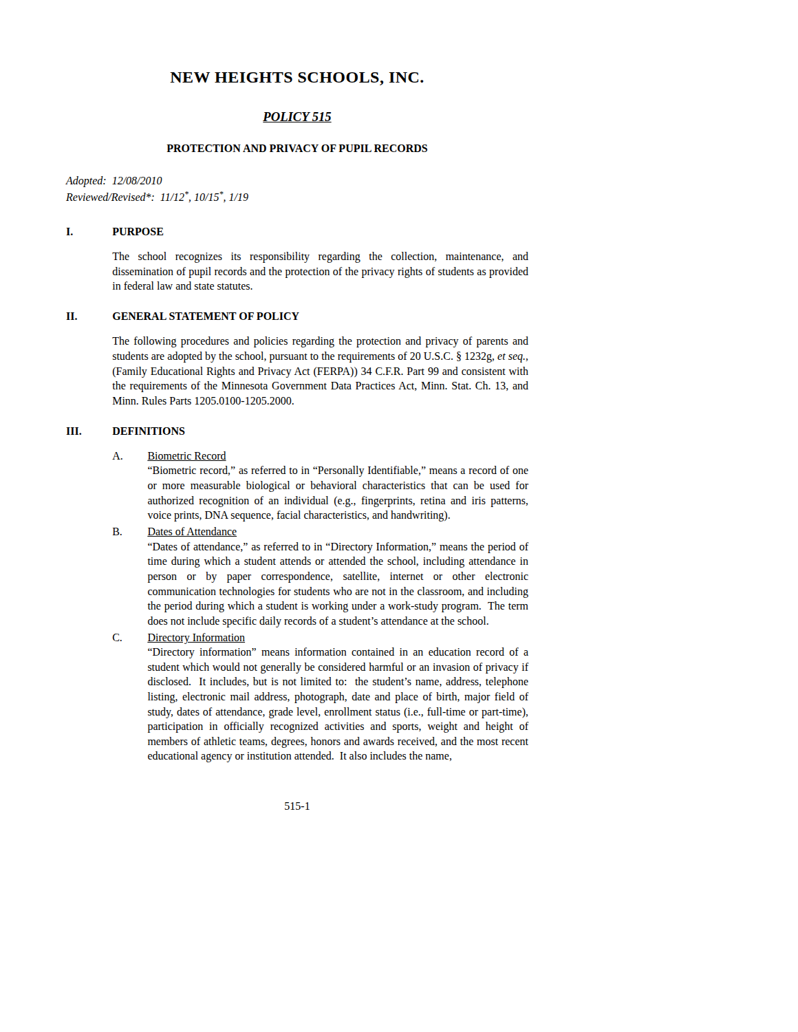NEW HEIGHTS SCHOOLS, INC.
POLICY 515
PROTECTION AND PRIVACY OF PUPIL RECORDS
Adopted: 12/08/2010
Reviewed/Revised*: 11/12*, 10/15*, 1/19
I. PURPOSE
The school recognizes its responsibility regarding the collection, maintenance, and dissemination of pupil records and the protection of the privacy rights of students as provided in federal law and state statutes.
II. GENERAL STATEMENT OF POLICY
The following procedures and policies regarding the protection and privacy of parents and students are adopted by the school, pursuant to the requirements of 20 U.S.C. § 1232g, et seq., (Family Educational Rights and Privacy Act (FERPA)) 34 C.F.R. Part 99 and consistent with the requirements of the Minnesota Government Data Practices Act, Minn. Stat. Ch. 13, and Minn. Rules Parts 1205.0100-1205.2000.
III. DEFINITIONS
A. Biometric Record
“Biometric record,” as referred to in “Personally Identifiable,” means a record of one or more measurable biological or behavioral characteristics that can be used for authorized recognition of an individual (e.g., fingerprints, retina and iris patterns, voice prints, DNA sequence, facial characteristics, and handwriting).
B. Dates of Attendance
“Dates of attendance,” as referred to in “Directory Information,” means the period of time during which a student attends or attended the school, including attendance in person or by paper correspondence, satellite, internet or other electronic communication technologies for students who are not in the classroom, and including the period during which a student is working under a work-study program. The term does not include specific daily records of a student’s attendance at the school.
C. Directory Information
“Directory information” means information contained in an education record of a student which would not generally be considered harmful or an invasion of privacy if disclosed. It includes, but is not limited to: the student’s name, address, telephone listing, electronic mail address, photograph, date and place of birth, major field of study, dates of attendance, grade level, enrollment status (i.e., full-time or part-time), participation in officially recognized activities and sports, weight and height of members of athletic teams, degrees, honors and awards received, and the most recent educational agency or institution attended. It also includes the name,
515-1